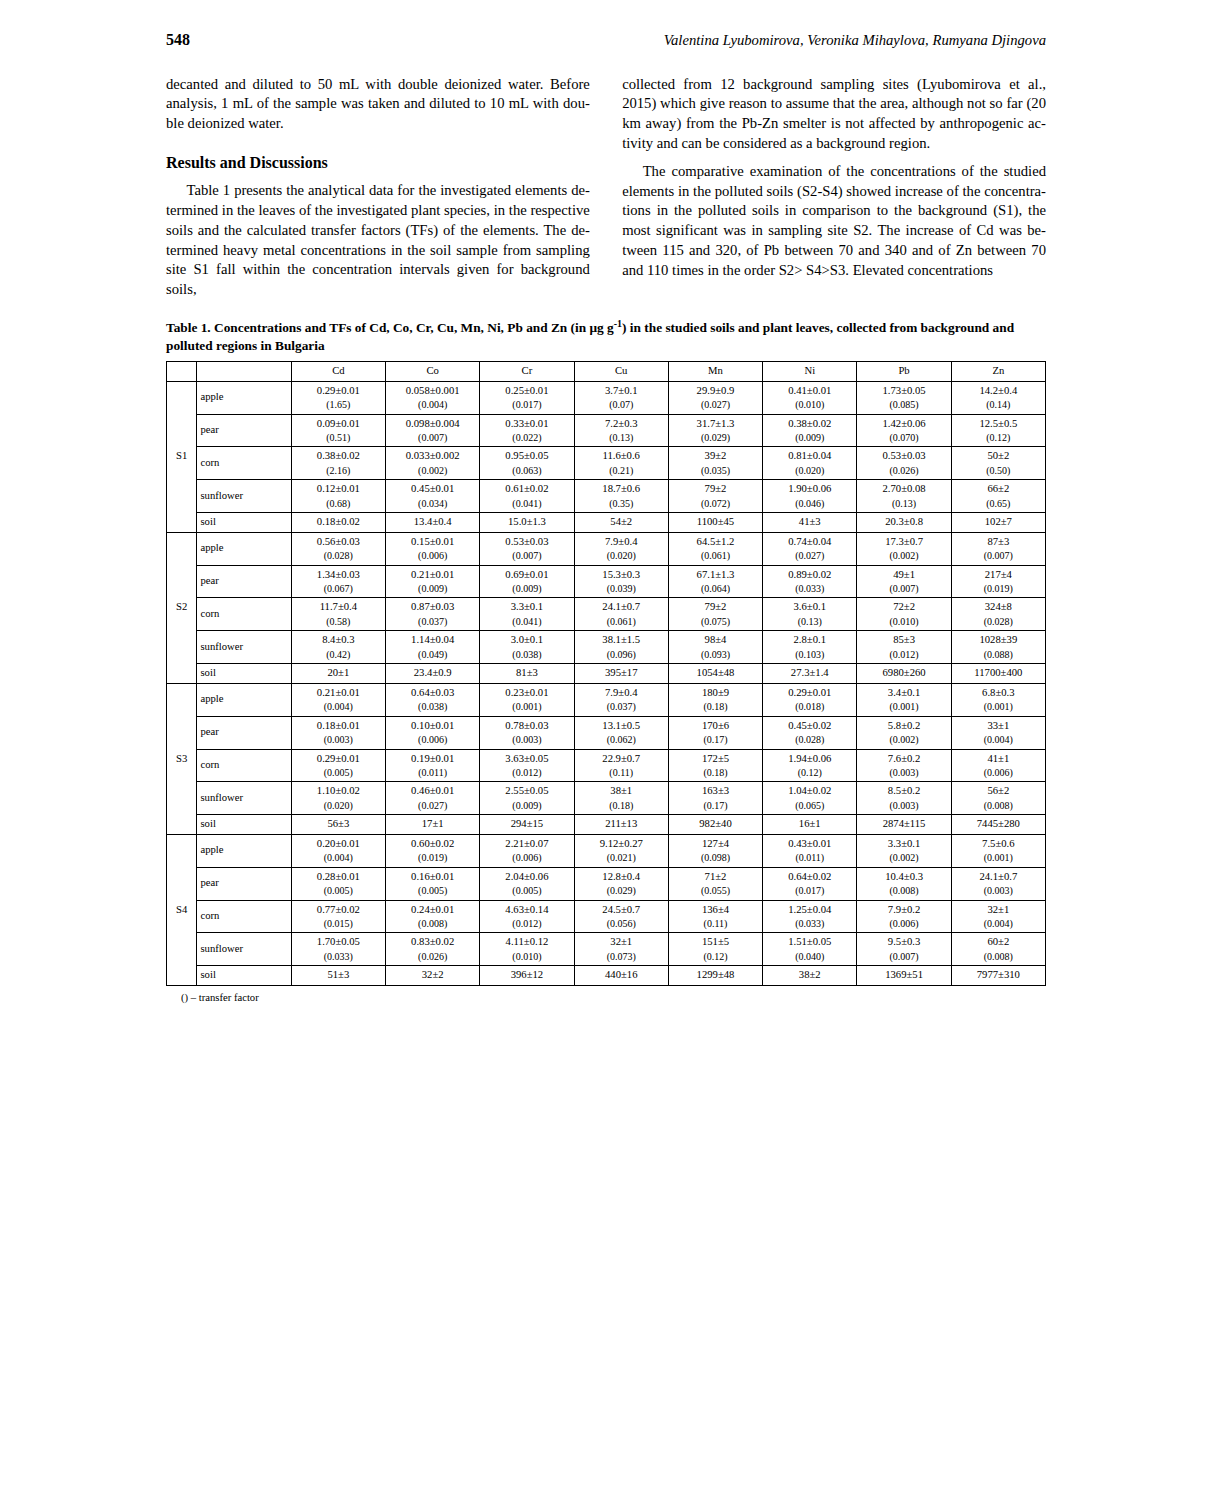548 Valentina Lyubomirova, Veronika Mihaylova, Rumyana Djingova
decanted and diluted to 50 mL with double deionized water. Before analysis, 1 mL of the sample was taken and diluted to 10 mL with double deionized water.
Results and Discussions
Table 1 presents the analytical data for the investigated elements determined in the leaves of the investigated plant species, in the respective soils and the calculated transfer factors (TFs) of the elements. The determined heavy metal concentrations in the soil sample from sampling site S1 fall within the concentration intervals given for background soils,
collected from 12 background sampling sites (Lyubomirova et al., 2015) which give reason to assume that the area, although not so far (20 km away) from the Pb-Zn smelter is not affected by anthropogenic activity and can be considered as a background region.
The comparative examination of the concentrations of the studied elements in the polluted soils (S2-S4) showed increase of the concentrations in the polluted soils in comparison to the background (S1), the most significant was in sampling site S2. The increase of Cd was between 115 and 320, of Pb between 70 and 340 and of Zn between 70 and 110 times in the order S2> S4>S3. Elevated concentrations
Table 1. Concentrations and TFs of Cd, Co, Cr, Cu, Mn, Ni, Pb and Zn (in μg g-1) in the studied soils and plant leaves, collected from background and polluted regions in Bulgaria
| | | Cd | Co | Cr | Cu | Mn | Ni | Pb | Zn |
| --- | --- | --- | --- | --- | --- | --- | --- | --- | --- |
| S1 | apple | 0.29±0.01 (1.65) | 0.058±0.001 (0.004) | 0.25±0.01 (0.017) | 3.7±0.1 (0.07) | 29.9±0.9 (0.027) | 0.41±0.01 (0.010) | 1.73±0.05 (0.085) | 14.2±0.4 (0.14) |
| pear | 0.09±0.01 (0.51) | 0.098±0.004 (0.007) | 0.33±0.01 (0.022) | 7.2±0.3 (0.13) | 31.7±1.3 (0.029) | 0.38±0.02 (0.009) | 1.42±0.06 (0.070) | 12.5±0.5 (0.12) |
| corn | 0.38±0.02 (2.16) | 0.033±0.002 (0.002) | 0.95±0.05 (0.063) | 11.6±0.6 (0.21) | 39±2 (0.035) | 0.81±0.04 (0.020) | 0.53±0.03 (0.026) | 50±2 (0.50) |
| sunflower | 0.12±0.01 (0.68) | 0.45±0.01 (0.034) | 0.61±0.02 (0.041) | 18.7±0.6 (0.35) | 79±2 (0.072) | 1.90±0.06 (0.046) | 2.70±0.08 (0.13) | 66±2 (0.65) |
| soil | 0.18±0.02 | 13.4±0.4 | 15.0±1.3 | 54±2 | 1100±45 | 41±3 | 20.3±0.8 | 102±7 |
| S2 | apple | 0.56±0.03 (0.028) | 0.15±0.01 (0.006) | 0.53±0.03 (0.007) | 7.9±0.4 (0.020) | 64.5±1.2 (0.061) | 0.74±0.04 (0.027) | 17.3±0.7 (0.002) | 87±3 (0.007) |
| pear | 1.34±0.03 (0.067) | 0.21±0.01 (0.009) | 0.69±0.01 (0.009) | 15.3±0.3 (0.039) | 67.1±1.3 (0.064) | 0.89±0.02 (0.033) | 49±1 (0.007) | 217±4 (0.019) |
| corn | 11.7±0.4 (0.58) | 0.87±0.03 (0.037) | 3.3±0.1 (0.041) | 24.1±0.7 (0.061) | 79±2 (0.075) | 3.6±0.1 (0.13) | 72±2 (0.010) | 324±8 (0.028) |
| sunflower | 8.4±0.3 (0.42) | 1.14±0.04 (0.049) | 3.0±0.1 (0.038) | 38.1±1.5 (0.096) | 98±4 (0.093) | 2.8±0.1 (0.103) | 85±3 (0.012) | 1028±39 (0.088) |
| soil | 20±1 | 23.4±0.9 | 81±3 | 395±17 | 1054±48 | 27.3±1.4 | 6980±260 | 11700±400 |
| S3 | apple | 0.21±0.01 (0.004) | 0.64±0.03 (0.038) | 0.23±0.01 (0.001) | 7.9±0.4 (0.037) | 180±9 (0.18) | 0.29±0.01 (0.018) | 3.4±0.1 (0.001) | 6.8±0.3 (0.001) |
| pear | 0.18±0.01 (0.003) | 0.10±0.01 (0.006) | 0.78±0.03 (0.003) | 13.1±0.5 (0.062) | 170±6 (0.17) | 0.45±0.02 (0.028) | 5.8±0.2 (0.002) | 33±1 (0.004) |
| corn | 0.29±0.01 (0.005) | 0.19±0.01 (0.011) | 3.63±0.05 (0.012) | 22.9±0.7 (0.11) | 172±5 (0.18) | 1.94±0.06 (0.12) | 7.6±0.2 (0.003) | 41±1 (0.006) |
| sunflower | 1.10±0.02 (0.020) | 0.46±0.01 (0.027) | 2.55±0.05 (0.009) | 38±1 (0.18) | 163±3 (0.17) | 1.04±0.02 (0.065) | 8.5±0.2 (0.003) | 56±2 (0.008) |
| soil | 56±3 | 17±1 | 294±15 | 211±13 | 982±40 | 16±1 | 2874±115 | 7445±280 |
| S4 | apple | 0.20±0.01 (0.004) | 0.60±0.02 (0.019) | 2.21±0.07 (0.006) | 9.12±0.27 (0.021) | 127±4 (0.098) | 0.43±0.01 (0.011) | 3.3±0.1 (0.002) | 7.5±0.6 (0.001) |
| pear | 0.28±0.01 (0.005) | 0.16±0.01 (0.005) | 2.04±0.06 (0.005) | 12.8±0.4 (0.029) | 71±2 (0.055) | 0.64±0.02 (0.017) | 10.4±0.3 (0.008) | 24.1±0.7 (0.003) |
| corn | 0.77±0.02 (0.015) | 0.24±0.01 (0.008) | 4.63±0.14 (0.012) | 24.5±0.7 (0.056) | 136±4 (0.11) | 1.25±0.04 (0.033) | 7.9±0.2 (0.006) | 32±1 (0.004) |
| sunflower | 1.70±0.05 (0.033) | 0.83±0.02 (0.026) | 4.11±0.12 (0.010) | 32±1 (0.073) | 151±5 (0.12) | 1.51±0.05 (0.040) | 9.5±0.3 (0.007) | 60±2 (0.008) |
| soil | 51±3 | 32±2 | 396±12 | 440±16 | 1299±48 | 38±2 | 1369±51 | 7977±310 |
() – transfer factor